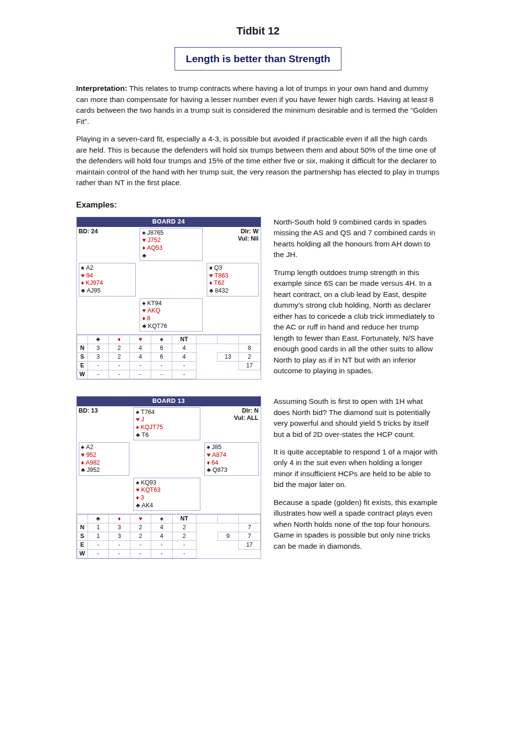Tidbit 12
Length is better than Strength
Interpretation: This relates to trump contracts where having a lot of trumps in your own hand and dummy can more than compensate for having a lesser number even if you have fewer high cards. Having at least 8 cards between the two hands in a trump suit is considered the minimum desirable and is termed the “Golden Fit”.
Playing in a seven-card fit, especially a 4-3, is possible but avoided if practicable even if all the high cards are held. This is because the defenders will hold six trumps between them and about 50% of the time one of the defenders will hold four trumps and 15% of the time either five or six, making it difficult for the declarer to maintain control of the hand with her trump suit, the very reason the partnership has elected to play in trumps rather than NT in the first place.
Examples:
BOARD 24
| BD: 24 | J8765 J752 AQ53 | Dlr: W Vul: Nil |
| A2 94 KJ974 AJ95 | | Q3 T863 T62 8432 |
| | KT94 AKQ 8 KQT76 | |
| | | | | | NT | | | |
| --- | --- | --- | --- | --- | --- | --- | --- | --- |
| N | 3 | 2 | 4 | 6 | 4 | | | 8 |
| S | 3 | 2 | 4 | 6 | 4 | | 13 | 2 |
| E | - | - | - | - | - | | | 17 |
| W | - | - | - | - | - | | | |
North-South hold 9 combined cards in spades missing the AS and QS and 7 combined cards in hearts holding all the honours from AH down to the JH.
Trump length outdoes trump strength in this example since 6S can be made versus 4H. In a heart contract, on a club lead by East, despite dummy’s strong club holding, North as declarer either has to concede a club trick immediately to the AC or ruff in hand and reduce her trump length to fewer than East. Fortunately, N/S have enough good cards in all the other suits to allow North to play as if in NT but with an inferior outcome to playing in spades.
BOARD 13
| BD: 13 | T764 J KQJT75 T6 | Dlr: N Vul: ALL |
| A2 952 A982 J952 | | J85 A874 64 Q873 |
| | KQ93 KQT63 3 AK4 | |
| | | | | | NT | | | |
| --- | --- | --- | --- | --- | --- | --- | --- | --- |
| N | 1 | 3 | 2 | 4 | 2 | | | 7 |
| S | 1 | 3 | 2 | 4 | 2 | | 9 | 7 |
| E | - | - | - | - | - | | | 17 |
| W | - | - | - | - | - | | | |
Assuming South is first to open with 1H what does North bid? The diamond suit is potentially very powerful and should yield 5 tricks by itself but a bid of 2D over-states the HCP count.
It is quite acceptable to respond 1 of a major with only 4 in the suit even when holding a longer minor if insufficient HCPs are held to be able to bid the major later on.
Because a spade (golden) fit exists, this example illustrates how well a spade contract plays even when North holds none of the top four honours. Game in spades is possible but only nine tricks can be made in diamonds.